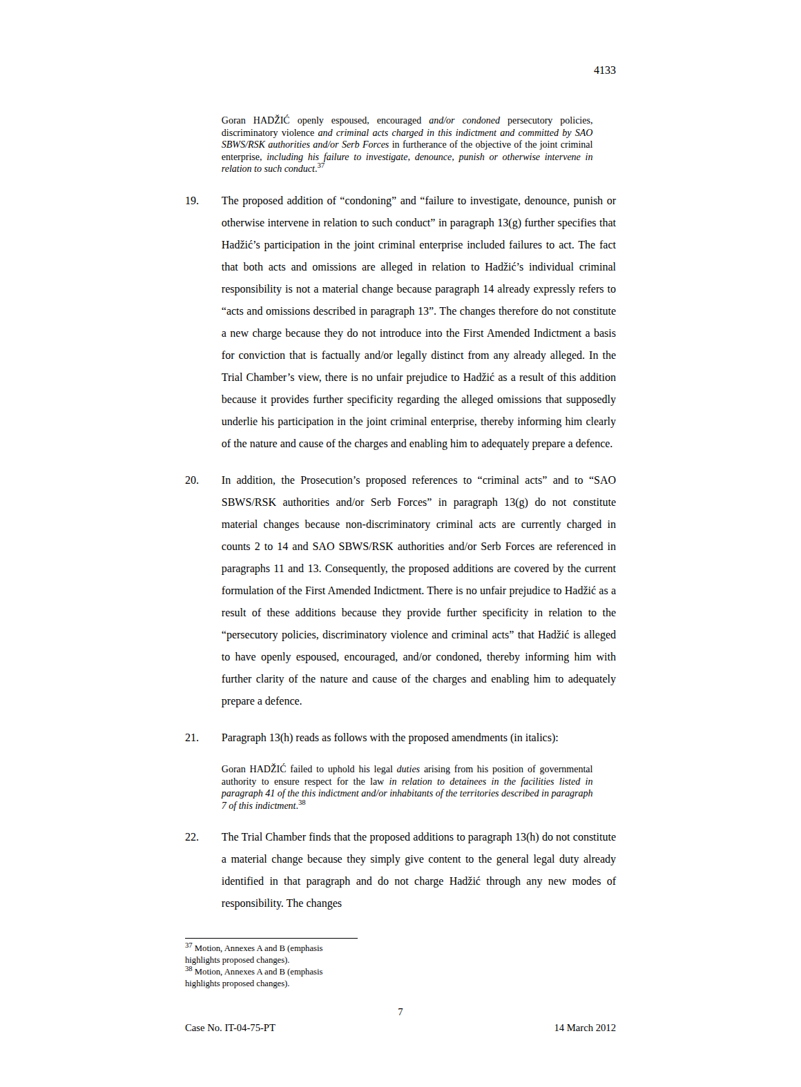4133
Goran HADŽIĆ openly espoused, encouraged and/or condoned persecutory policies, discriminatory violence and criminal acts charged in this indictment and committed by SAO SBWS/RSK authorities and/or Serb Forces in furtherance of the objective of the joint criminal enterprise, including his failure to investigate, denounce, punish or otherwise intervene in relation to such conduct.37
19. The proposed addition of “condoning” and “failure to investigate, denounce, punish or otherwise intervene in relation to such conduct” in paragraph 13(g) further specifies that Hadžić’s participation in the joint criminal enterprise included failures to act. The fact that both acts and omissions are alleged in relation to Hadžić’s individual criminal responsibility is not a material change because paragraph 14 already expressly refers to “acts and omissions described in paragraph 13”. The changes therefore do not constitute a new charge because they do not introduce into the First Amended Indictment a basis for conviction that is factually and/or legally distinct from any already alleged. In the Trial Chamber’s view, there is no unfair prejudice to Hadžić as a result of this addition because it provides further specificity regarding the alleged omissions that supposedly underlie his participation in the joint criminal enterprise, thereby informing him clearly of the nature and cause of the charges and enabling him to adequately prepare a defence.
20. In addition, the Prosecution’s proposed references to “criminal acts” and to “SAO SBWS/RSK authorities and/or Serb Forces” in paragraph 13(g) do not constitute material changes because non-discriminatory criminal acts are currently charged in counts 2 to 14 and SAO SBWS/RSK authorities and/or Serb Forces are referenced in paragraphs 11 and 13. Consequently, the proposed additions are covered by the current formulation of the First Amended Indictment. There is no unfair prejudice to Hadžić as a result of these additions because they provide further specificity in relation to the “persecutory policies, discriminatory violence and criminal acts” that Hadžić is alleged to have openly espoused, encouraged, and/or condoned, thereby informing him with further clarity of the nature and cause of the charges and enabling him to adequately prepare a defence.
21. Paragraph 13(h) reads as follows with the proposed amendments (in italics):
Goran HADŽIĆ failed to uphold his legal duties arising from his position of governmental authority to ensure respect for the law in relation to detainees in the facilities listed in paragraph 41 of the this indictment and/or inhabitants of the territories described in paragraph 7 of this indictment.38
22. The Trial Chamber finds that the proposed additions to paragraph 13(h) do not constitute a material change because they simply give content to the general legal duty already identified in that paragraph and do not charge Hadžić through any new modes of responsibility. The changes
37 Motion, Annexes A and B (emphasis highlights proposed changes).
38 Motion, Annexes A and B (emphasis highlights proposed changes).
7
Case No. IT-04-75-PT 14 March 2012